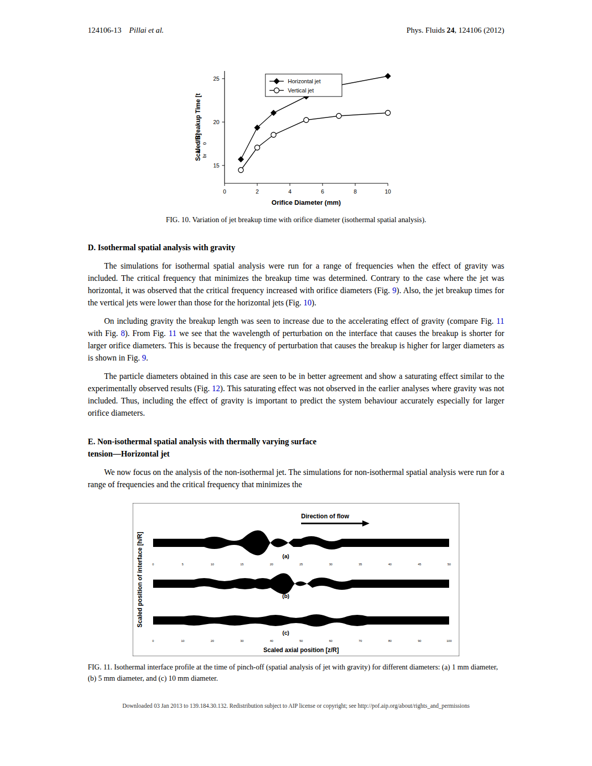124106-13 Pillai et al.
Phys. Fluids 24, 124106 (2012)
0 2 4 6 8 10 Orifice Diameter (mm) 15 20 25 Scaled Breakup Time [t br U 0 /R] Horizontal jet Vertical jet
FIG. 10. Variation of jet breakup time with orifice diameter (isothermal spatial analysis).
D. Isothermal spatial analysis with gravity
The simulations for isothermal spatial analysis were run for a range of frequencies when the effect of gravity was included. The critical frequency that minimizes the breakup time was determined. Contrary to the case where the jet was horizontal, it was observed that the critical frequency increased with orifice diameters (Fig. 9). Also, the jet breakup times for the vertical jets were lower than those for the horizontal jets (Fig. 10).
On including gravity the breakup length was seen to increase due to the accelerating effect of gravity (compare Fig. 11 with Fig. 8). From Fig. 11 we see that the wavelength of perturbation on the interface that causes the breakup is shorter for larger orifice diameters. This is because the frequency of perturbation that causes the breakup is higher for larger diameters as is shown in Fig. 9.
The particle diameters obtained in this case are seen to be in better agreement and show a saturating effect similar to the experimentally observed results (Fig. 12). This saturating effect was not observed in the earlier analyses where gravity was not included. Thus, including the effect of gravity is important to predict the system behaviour accurately especially for larger orifice diameters.
E. Non-isothermal spatial analysis with thermally varying surface
tension—Horizontal jet
We now focus on the analysis of the non-isothermal jet. The simulations for non-isothermal spatial analysis were run for a range of frequencies and the critical frequency that minimizes the
Scaled position of interface [h/R] Direction of flow (a) 0 5 10 15 20 25 30 35 40 45 50 (b) (c) 0 10 20 30 40 50 60 70 80 90 100 Scaled axial position [z/R]
FIG. 11. Isothermal interface profile at the time of pinch-off (spatial analysis of jet with gravity) for different diameters: (a) 1 mm diameter, (b) 5 mm diameter, and (c) 10 mm diameter.
Downloaded 03 Jan 2013 to 139.184.30.132. Redistribution subject to AIP license or copyright; see http://pof.aip.org/about/rights_and_permissions